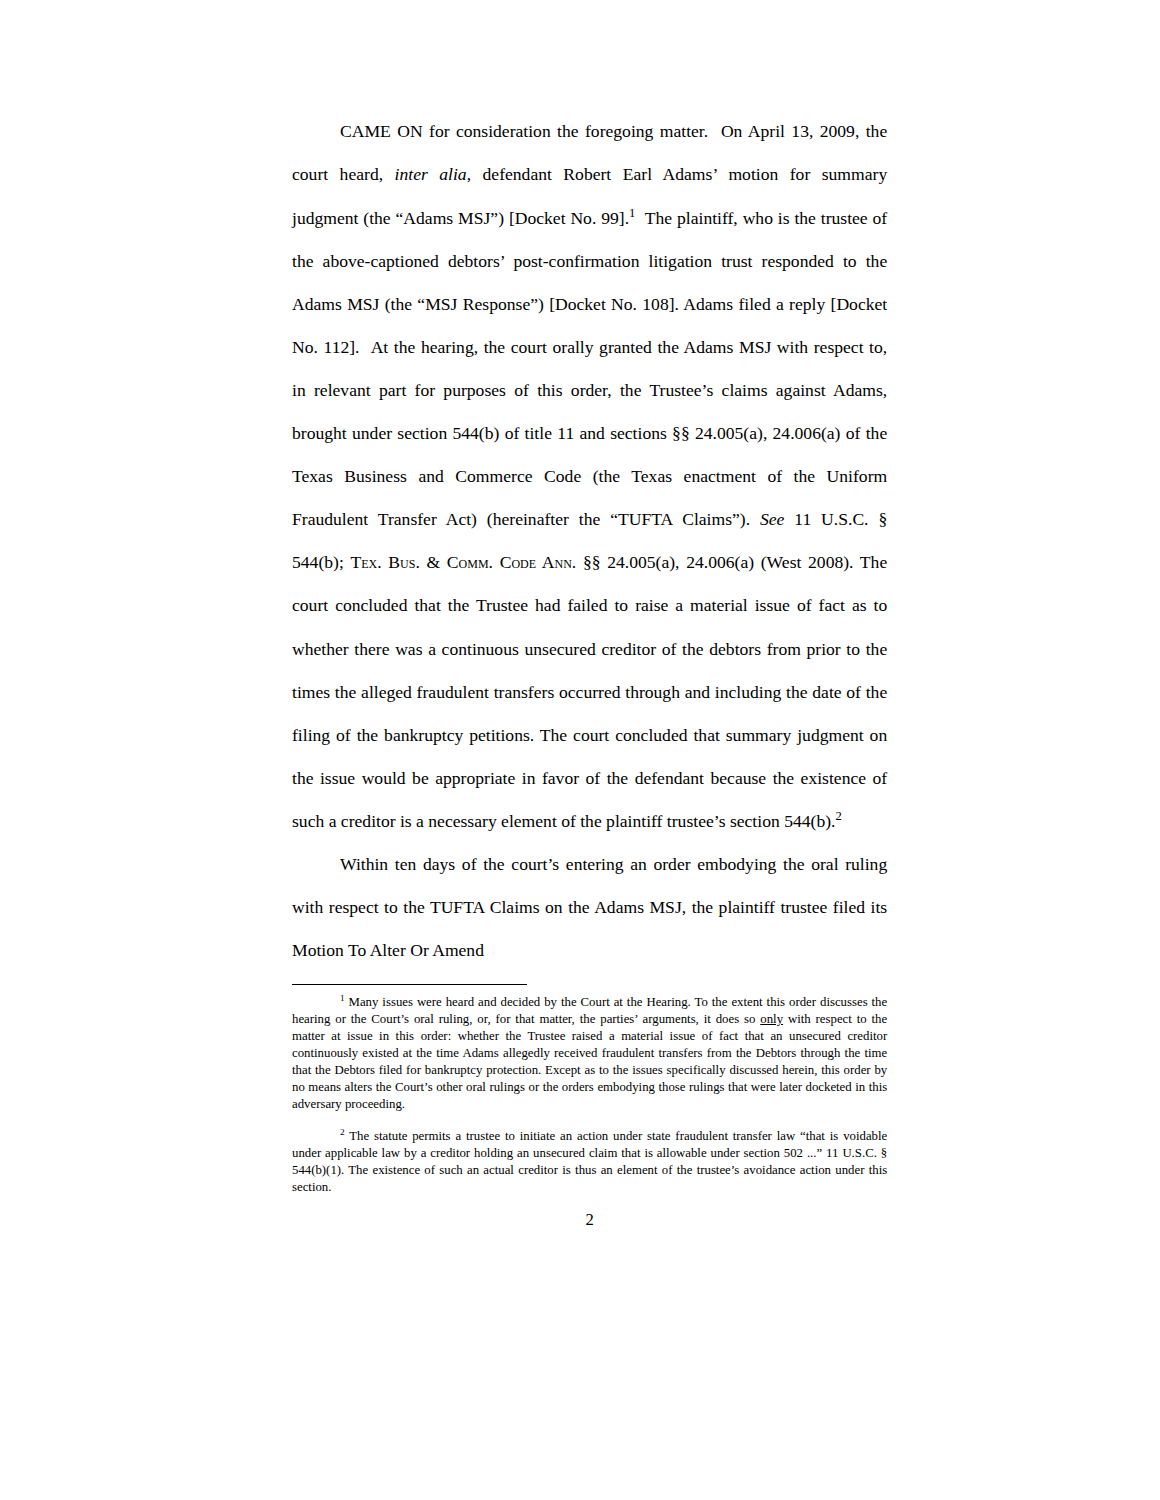CAME ON for consideration the foregoing matter. On April 13, 2009, the court heard, inter alia, defendant Robert Earl Adams’ motion for summary judgment (the “Adams MSJ”) [Docket No. 99].1 The plaintiff, who is the trustee of the above-captioned debtors’ post-confirmation litigation trust responded to the Adams MSJ (the “MSJ Response”) [Docket No. 108]. Adams filed a reply [Docket No. 112]. At the hearing, the court orally granted the Adams MSJ with respect to, in relevant part for purposes of this order, the Trustee’s claims against Adams, brought under section 544(b) of title 11 and sections §§ 24.005(a), 24.006(a) of the Texas Business and Commerce Code (the Texas enactment of the Uniform Fraudulent Transfer Act) (hereinafter the “TUFTA Claims”). See 11 U.S.C. § 544(b); Tex. Bus. & Comm. Code Ann. §§ 24.005(a), 24.006(a) (West 2008). The court concluded that the Trustee had failed to raise a material issue of fact as to whether there was a continuous unsecured creditor of the debtors from prior to the times the alleged fraudulent transfers occurred through and including the date of the filing of the bankruptcy petitions. The court concluded that summary judgment on the issue would be appropriate in favor of the defendant because the existence of such a creditor is a necessary element of the plaintiff trustee’s section 544(b).2
Within ten days of the court’s entering an order embodying the oral ruling with respect to the TUFTA Claims on the Adams MSJ, the plaintiff trustee filed its Motion To Alter Or Amend
1 Many issues were heard and decided by the Court at the Hearing. To the extent this order discusses the hearing or the Court’s oral ruling, or, for that matter, the parties’ arguments, it does so only with respect to the matter at issue in this order: whether the Trustee raised a material issue of fact that an unsecured creditor continuously existed at the time Adams allegedly received fraudulent transfers from the Debtors through the time that the Debtors filed for bankruptcy protection. Except as to the issues specifically discussed herein, this order by no means alters the Court’s other oral rulings or the orders embodying those rulings that were later docketed in this adversary proceeding.
2 The statute permits a trustee to initiate an action under state fraudulent transfer law “that is voidable under applicable law by a creditor holding an unsecured claim that is allowable under section 502 ...” 11 U.S.C. § 544(b)(1). The existence of such an actual creditor is thus an element of the trustee’s avoidance action under this section.
2